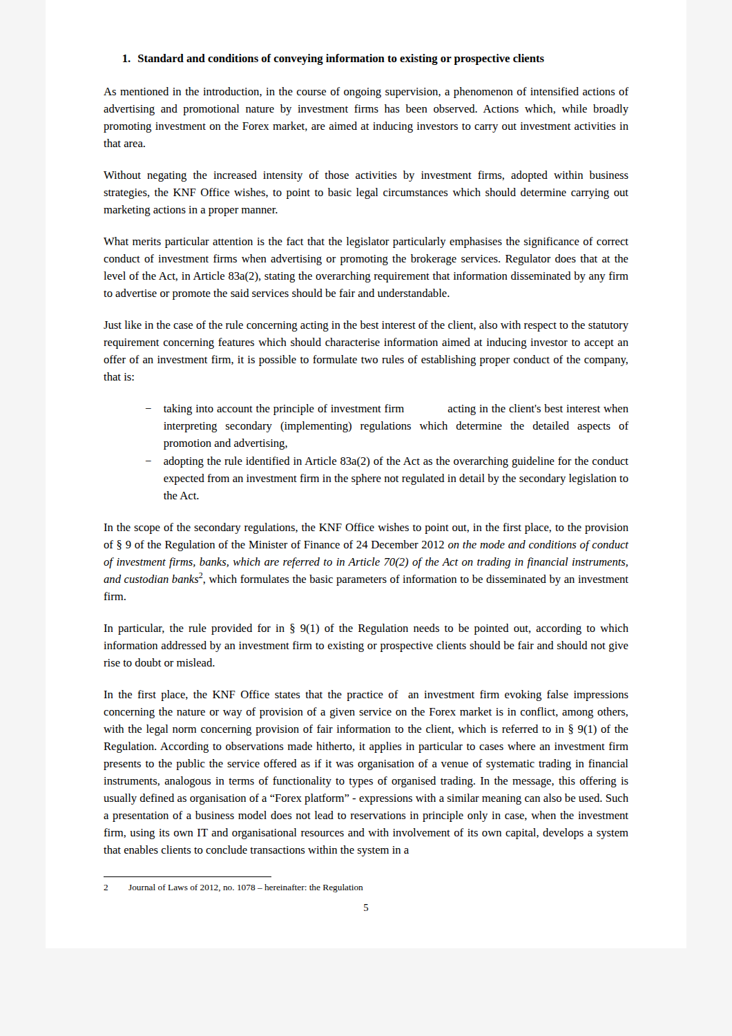Standard and conditions of conveying information to existing or prospective clients
As mentioned in the introduction, in the course of ongoing supervision, a phenomenon of intensified actions of advertising and promotional nature by investment firms has been observed. Actions which, while broadly promoting investment on the Forex market, are aimed at inducing investors to carry out investment activities in that area.
Without negating the increased intensity of those activities by investment firms, adopted within business strategies, the KNF Office wishes, to point to basic legal circumstances which should determine carrying out marketing actions in a proper manner.
What merits particular attention is the fact that the legislator particularly emphasises the significance of correct conduct of investment firms when advertising or promoting the brokerage services. Regulator does that at the level of the Act, in Article 83a(2), stating the overarching requirement that information disseminated by any firm to advertise or promote the said services should be fair and understandable.
Just like in the case of the rule concerning acting in the best interest of the client, also with respect to the statutory requirement concerning features which should characterise information aimed at inducing investor to accept an offer of an investment firm, it is possible to formulate two rules of establishing proper conduct of the company, that is:
taking into account the principle of investment firm acting in the client's best interest when interpreting secondary (implementing) regulations which determine the detailed aspects of promotion and advertising,
adopting the rule identified in Article 83a(2) of the Act as the overarching guideline for the conduct expected from an investment firm in the sphere not regulated in detail by the secondary legislation to the Act.
In the scope of the secondary regulations, the KNF Office wishes to point out, in the first place, to the provision of § 9 of the Regulation of the Minister of Finance of 24 December 2012 on the mode and conditions of conduct of investment firms, banks, which are referred to in Article 70(2) of the Act on trading in financial instruments, and custodian banks2, which formulates the basic parameters of information to be disseminated by an investment firm.
In particular, the rule provided for in § 9(1) of the Regulation needs to be pointed out, according to which information addressed by an investment firm to existing or prospective clients should be fair and should not give rise to doubt or mislead.
In the first place, the KNF Office states that the practice of an investment firm evoking false impressions concerning the nature or way of provision of a given service on the Forex market is in conflict, among others, with the legal norm concerning provision of fair information to the client, which is referred to in § 9(1) of the Regulation. According to observations made hitherto, it applies in particular to cases where an investment firm presents to the public the service offered as if it was organisation of a venue of systematic trading in financial instruments, analogous in terms of functionality to types of organised trading. In the message, this offering is usually defined as organisation of a “Forex platform” - expressions with a similar meaning can also be used. Such a presentation of a business model does not lead to reservations in principle only in case, when the investment firm, using its own IT and organisational resources and with involvement of its own capital, develops a system that enables clients to conclude transactions within the system in a
2 Journal of Laws of 2012, no. 1078 – hereinafter: the Regulation
5